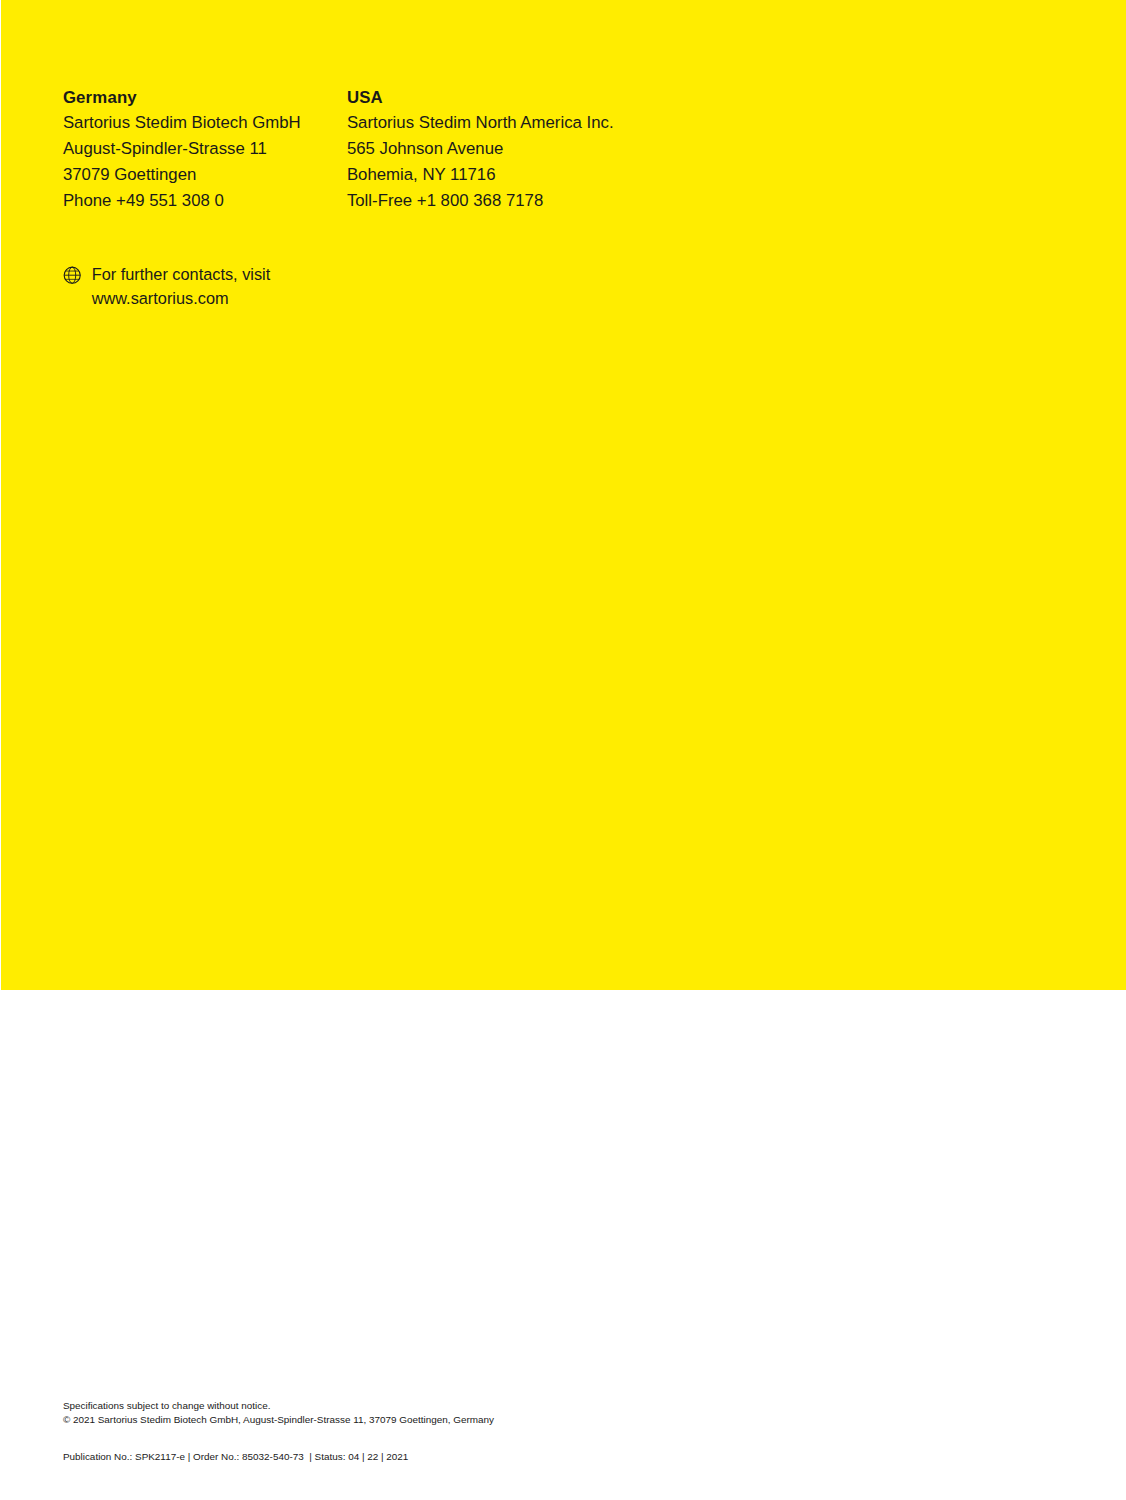Germany
Sartorius Stedim Biotech GmbH
August-Spindler-Strasse 11
37079 Goettingen
Phone +49 551 308 0
USA
Sartorius Stedim North America Inc.
565 Johnson Avenue
Bohemia, NY 11716
Toll-Free +1 800 368 7178
For further contacts, visit www.sartorius.com
Specifications subject to change without notice.
© 2021 Sartorius Stedim Biotech GmbH, August-Spindler-Strasse 11, 37079 Goettingen, Germany
Publication No.: SPK2117-e | Order No.: 85032-540-73 | Status: 04 | 22 | 2021